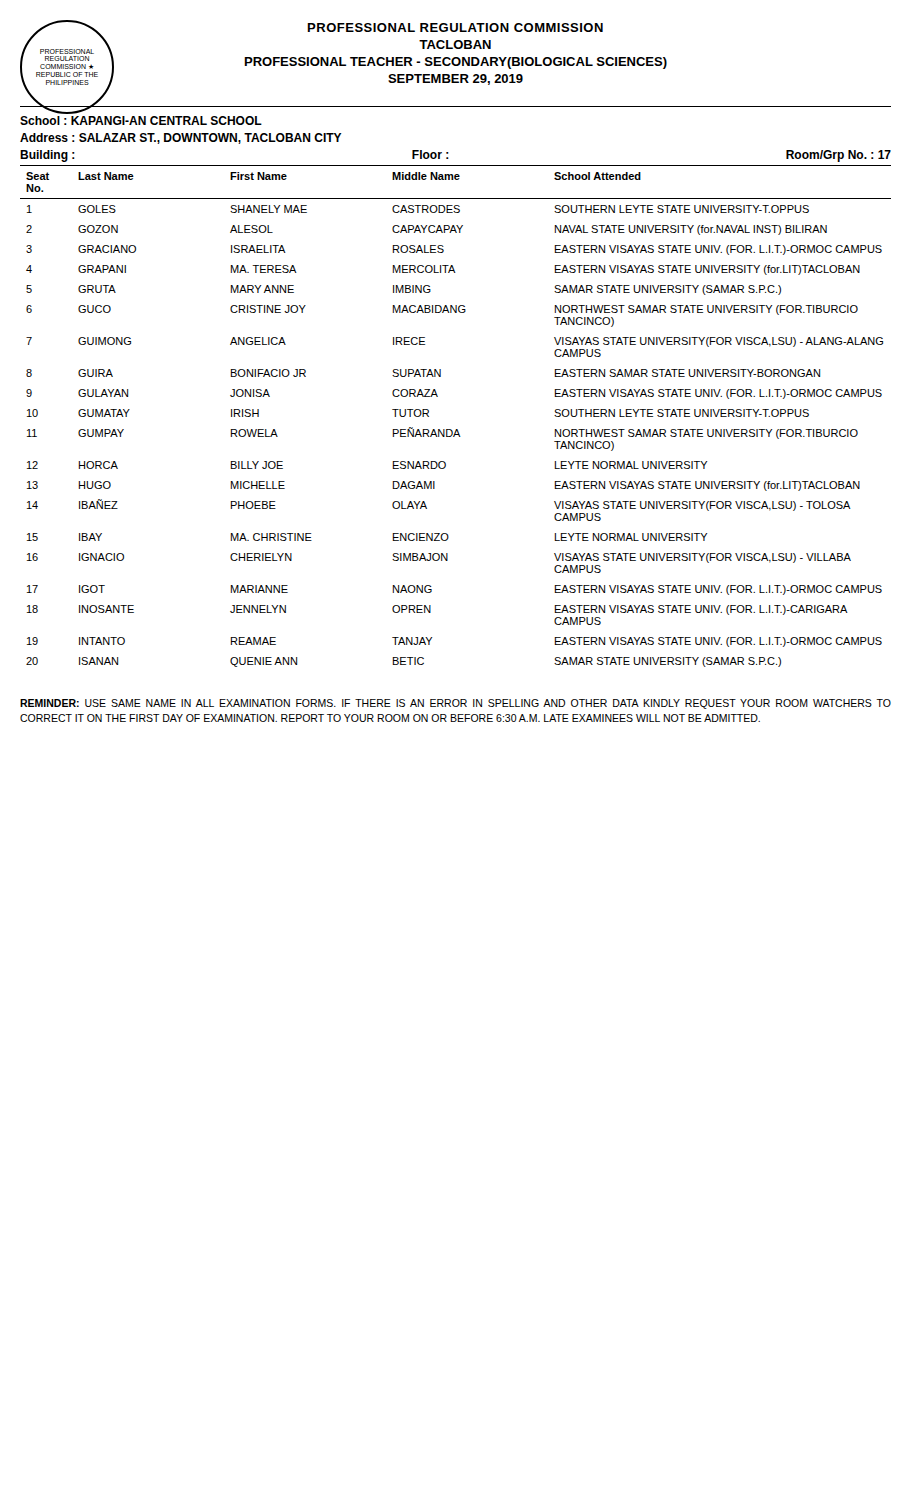PROFESSIONAL REGULATION COMMISSION ★ REPUBLIC OF THE PHILIPPINES
PROFESSIONAL REGULATION COMMISSION
TACLOBAN
PROFESSIONAL TEACHER - SECONDARY(BIOLOGICAL SCIENCES)
SEPTEMBER 29, 2019
School : KAPANGI-AN CENTRAL SCHOOL
Address : SALAZAR ST., DOWNTOWN, TACLOBAN CITY
Building : Floor : Room/Grp No. : 17
| Seat No. | Last Name | First Name | Middle Name | School Attended |
| --- | --- | --- | --- | --- |
| 1 | GOLES | SHANELY MAE | CASTRODES | SOUTHERN LEYTE STATE UNIVERSITY-T.OPPUS |
| 2 | GOZON | ALESOL | CAPAYCAPAY | NAVAL STATE UNIVERSITY (for.NAVAL INST) BILIRAN |
| 3 | GRACIANO | ISRAELITA | ROSALES | EASTERN VISAYAS STATE UNIV. (FOR. L.I.T.)-ORMOC CAMPUS |
| 4 | GRAPANI | MA. TERESA | MERCOLITA | EASTERN VISAYAS STATE UNIVERSITY (for.LIT)TACLOBAN |
| 5 | GRUTA | MARY ANNE | IMBING | SAMAR STATE UNIVERSITY (SAMAR S.P.C.) |
| 6 | GUCO | CRISTINE JOY | MACABIDANG | NORTHWEST SAMAR STATE UNIVERSITY (FOR.TIBURCIO TANCINCO) |
| 7 | GUIMONG | ANGELICA | IRECE | VISAYAS STATE UNIVERSITY(FOR VISCA,LSU) - ALANG-ALANG CAMPUS |
| 8 | GUIRA | BONIFACIO JR | SUPATAN | EASTERN SAMAR STATE UNIVERSITY-BORONGAN |
| 9 | GULAYAN | JONISA | CORAZA | EASTERN VISAYAS STATE UNIV. (FOR. L.I.T.)-ORMOC CAMPUS |
| 10 | GUMATAY | IRISH | TUTOR | SOUTHERN LEYTE STATE UNIVERSITY-T.OPPUS |
| 11 | GUMPAY | ROWELA | PEÑARANDA | NORTHWEST SAMAR STATE UNIVERSITY (FOR.TIBURCIO TANCINCO) |
| 12 | HORCA | BILLY JOE | ESNARDO | LEYTE NORMAL UNIVERSITY |
| 13 | HUGO | MICHELLE | DAGAMI | EASTERN VISAYAS STATE UNIVERSITY (for.LIT)TACLOBAN |
| 14 | IBAÑEZ | PHOEBE | OLAYA | VISAYAS STATE UNIVERSITY(FOR VISCA,LSU) - TOLOSA CAMPUS |
| 15 | IBAY | MA. CHRISTINE | ENCIENZO | LEYTE NORMAL UNIVERSITY |
| 16 | IGNACIO | CHERIELYN | SIMBAJON | VISAYAS STATE UNIVERSITY(FOR VISCA,LSU) - VILLABA CAMPUS |
| 17 | IGOT | MARIANNE | NAONG | EASTERN VISAYAS STATE UNIV. (FOR. L.I.T.)-ORMOC CAMPUS |
| 18 | INOSANTE | JENNELYN | OPREN | EASTERN VISAYAS STATE UNIV. (FOR. L.I.T.)-CARIGARA CAMPUS |
| 19 | INTANTO | REAMAE | TANJAY | EASTERN VISAYAS STATE UNIV. (FOR. L.I.T.)-ORMOC CAMPUS |
| 20 | ISANAN | QUENIE ANN | BETIC | SAMAR STATE UNIVERSITY (SAMAR S.P.C.) |
REMINDER: USE SAME NAME IN ALL EXAMINATION FORMS. IF THERE IS AN ERROR IN SPELLING AND OTHER DATA KINDLY REQUEST YOUR ROOM WATCHERS TO CORRECT IT ON THE FIRST DAY OF EXAMINATION. REPORT TO YOUR ROOM ON OR BEFORE 6:30 A.M. LATE EXAMINEES WILL NOT BE ADMITTED.